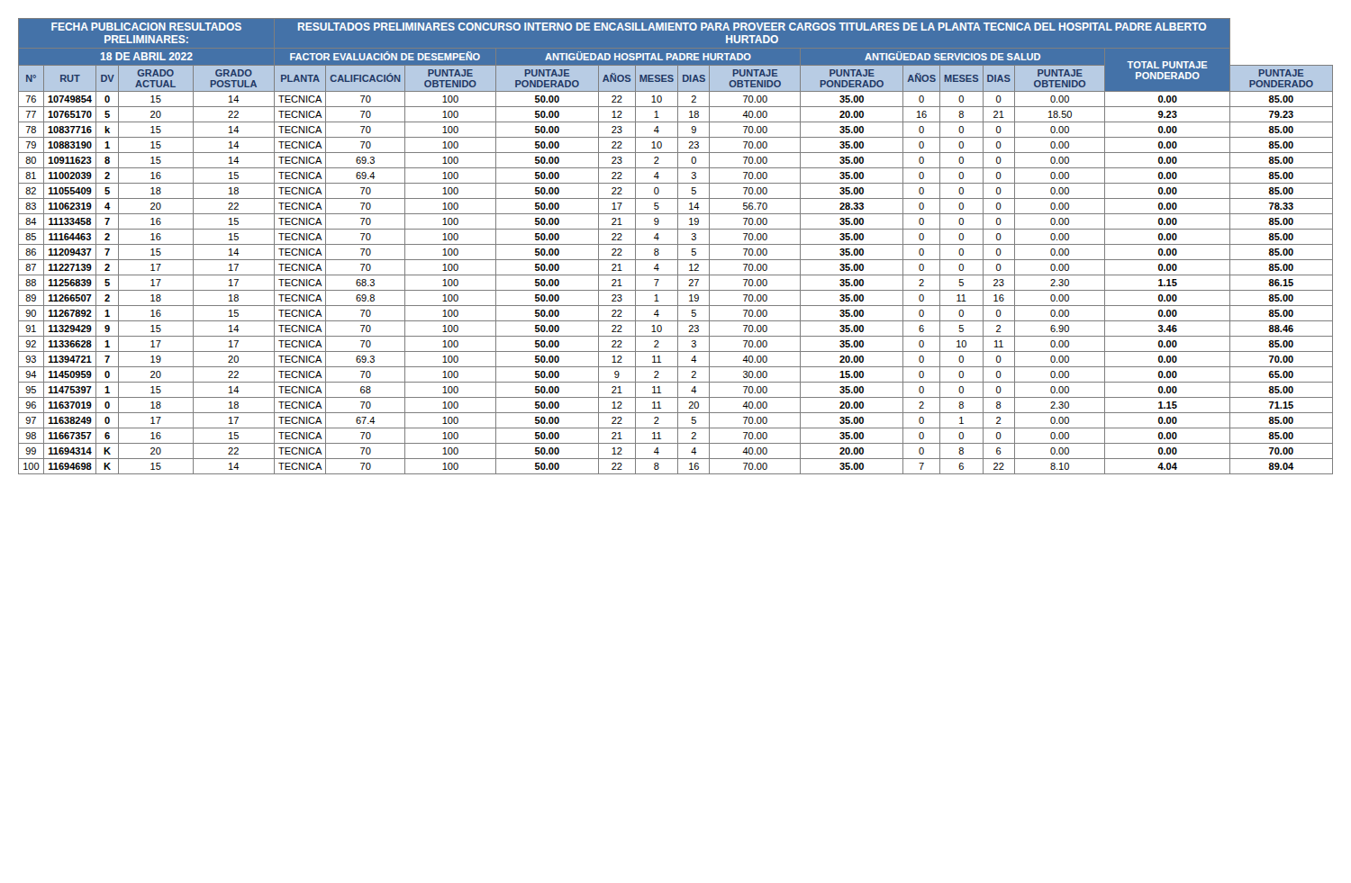| FECHA PUBLICACION RESULTADOS PRELIMINARES: | RESULTADOS PRELIMINARES CONCURSO INTERNO DE ENCASILLAMIENTO PARA PROVEER CARGOS TITULARES DE LA PLANTA TECNICA DEL HOSPITAL PADRE ALBERTO HURTADO |
| --- | --- |
| 18 DE ABRIL 2022 | FACTOR EVALUACIÓN DE DESEMPEÑO | ANTIGÜEDAD HOSPITAL PADRE HURTADO | ANTIGÜEDAD SERVICIOS DE SALUD | TOTAL PUNTAJE PONDERADO |
| N° | RUT | DV | GRADO ACTUAL | GRADO POSTULA | PLANTA | CALIFICACIÓN | PUNTAJE OBTENIDO | PUNTAJE PONDERADO | AÑOS | MESES | DIAS | PUNTAJE OBTENIDO | PUNTAJE PONDERADO | AÑOS | MESES | DIAS | PUNTAJE OBTENIDO | PUNTAJE PONDERADO |
| 76 | 10749854 | 0 | 15 | 14 | TECNICA | 70 | 100 | 50.00 | 22 | 10 | 2 | 70.00 | 35.00 | 0 | 0 | 0 | 0.00 | 0.00 | 85.00 |
| 77 | 10765170 | 5 | 20 | 22 | TECNICA | 70 | 100 | 50.00 | 12 | 1 | 18 | 40.00 | 20.00 | 16 | 8 | 21 | 18.50 | 9.23 | 79.23 |
| 78 | 10837716 | k | 15 | 14 | TECNICA | 70 | 100 | 50.00 | 23 | 4 | 9 | 70.00 | 35.00 | 0 | 0 | 0 | 0.00 | 0.00 | 85.00 |
| 79 | 10883190 | 1 | 15 | 14 | TECNICA | 70 | 100 | 50.00 | 22 | 10 | 23 | 70.00 | 35.00 | 0 | 0 | 0 | 0.00 | 0.00 | 85.00 |
| 80 | 10911623 | 8 | 15 | 14 | TECNICA | 69.3 | 100 | 50.00 | 23 | 2 | 0 | 70.00 | 35.00 | 0 | 0 | 0 | 0.00 | 0.00 | 85.00 |
| 81 | 11002039 | 2 | 16 | 15 | TECNICA | 69.4 | 100 | 50.00 | 22 | 4 | 3 | 70.00 | 35.00 | 0 | 0 | 0 | 0.00 | 0.00 | 85.00 |
| 82 | 11055409 | 5 | 18 | 18 | TECNICA | 70 | 100 | 50.00 | 22 | 0 | 5 | 70.00 | 35.00 | 0 | 0 | 0 | 0.00 | 0.00 | 85.00 |
| 83 | 11062319 | 4 | 20 | 22 | TECNICA | 70 | 100 | 50.00 | 17 | 5 | 14 | 56.70 | 28.33 | 0 | 0 | 0 | 0.00 | 0.00 | 78.33 |
| 84 | 11133458 | 7 | 16 | 15 | TECNICA | 70 | 100 | 50.00 | 21 | 9 | 19 | 70.00 | 35.00 | 0 | 0 | 0 | 0.00 | 0.00 | 85.00 |
| 85 | 11164463 | 2 | 16 | 15 | TECNICA | 70 | 100 | 50.00 | 22 | 4 | 3 | 70.00 | 35.00 | 0 | 0 | 0 | 0.00 | 0.00 | 85.00 |
| 86 | 11209437 | 7 | 15 | 14 | TECNICA | 70 | 100 | 50.00 | 22 | 8 | 5 | 70.00 | 35.00 | 0 | 0 | 0 | 0.00 | 0.00 | 85.00 |
| 87 | 11227139 | 2 | 17 | 17 | TECNICA | 70 | 100 | 50.00 | 21 | 4 | 12 | 70.00 | 35.00 | 0 | 0 | 0 | 0.00 | 0.00 | 85.00 |
| 88 | 11256839 | 5 | 17 | 17 | TECNICA | 68.3 | 100 | 50.00 | 21 | 7 | 27 | 70.00 | 35.00 | 2 | 5 | 23 | 2.30 | 1.15 | 86.15 |
| 89 | 11266507 | 2 | 18 | 18 | TECNICA | 69.8 | 100 | 50.00 | 23 | 1 | 19 | 70.00 | 35.00 | 0 | 11 | 16 | 0.00 | 0.00 | 85.00 |
| 90 | 11267892 | 1 | 16 | 15 | TECNICA | 70 | 100 | 50.00 | 22 | 4 | 5 | 70.00 | 35.00 | 0 | 0 | 0 | 0.00 | 0.00 | 85.00 |
| 91 | 11329429 | 9 | 15 | 14 | TECNICA | 70 | 100 | 50.00 | 22 | 10 | 23 | 70.00 | 35.00 | 6 | 5 | 2 | 6.90 | 3.46 | 88.46 |
| 92 | 11336628 | 1 | 17 | 17 | TECNICA | 70 | 100 | 50.00 | 22 | 2 | 3 | 70.00 | 35.00 | 0 | 10 | 11 | 0.00 | 0.00 | 85.00 |
| 93 | 11394721 | 7 | 19 | 20 | TECNICA | 69.3 | 100 | 50.00 | 12 | 11 | 4 | 40.00 | 20.00 | 0 | 0 | 0 | 0.00 | 0.00 | 70.00 |
| 94 | 11450959 | 0 | 20 | 22 | TECNICA | 70 | 100 | 50.00 | 9 | 2 | 2 | 30.00 | 15.00 | 0 | 0 | 0 | 0.00 | 0.00 | 65.00 |
| 95 | 11475397 | 1 | 15 | 14 | TECNICA | 68 | 100 | 50.00 | 21 | 11 | 4 | 70.00 | 35.00 | 0 | 0 | 0 | 0.00 | 0.00 | 85.00 |
| 96 | 11637019 | 0 | 18 | 18 | TECNICA | 70 | 100 | 50.00 | 12 | 11 | 20 | 40.00 | 20.00 | 2 | 8 | 8 | 2.30 | 1.15 | 71.15 |
| 97 | 11638249 | 0 | 17 | 17 | TECNICA | 67.4 | 100 | 50.00 | 22 | 2 | 5 | 70.00 | 35.00 | 0 | 1 | 2 | 0.00 | 0.00 | 85.00 |
| 98 | 11667357 | 6 | 16 | 15 | TECNICA | 70 | 100 | 50.00 | 21 | 11 | 2 | 70.00 | 35.00 | 0 | 0 | 0 | 0.00 | 0.00 | 85.00 |
| 99 | 11694314 | K | 20 | 22 | TECNICA | 70 | 100 | 50.00 | 12 | 4 | 4 | 40.00 | 20.00 | 0 | 8 | 6 | 0.00 | 0.00 | 70.00 |
| 100 | 11694698 | K | 15 | 14 | TECNICA | 70 | 100 | 50.00 | 22 | 8 | 16 | 70.00 | 35.00 | 7 | 6 | 22 | 8.10 | 4.04 | 89.04 |